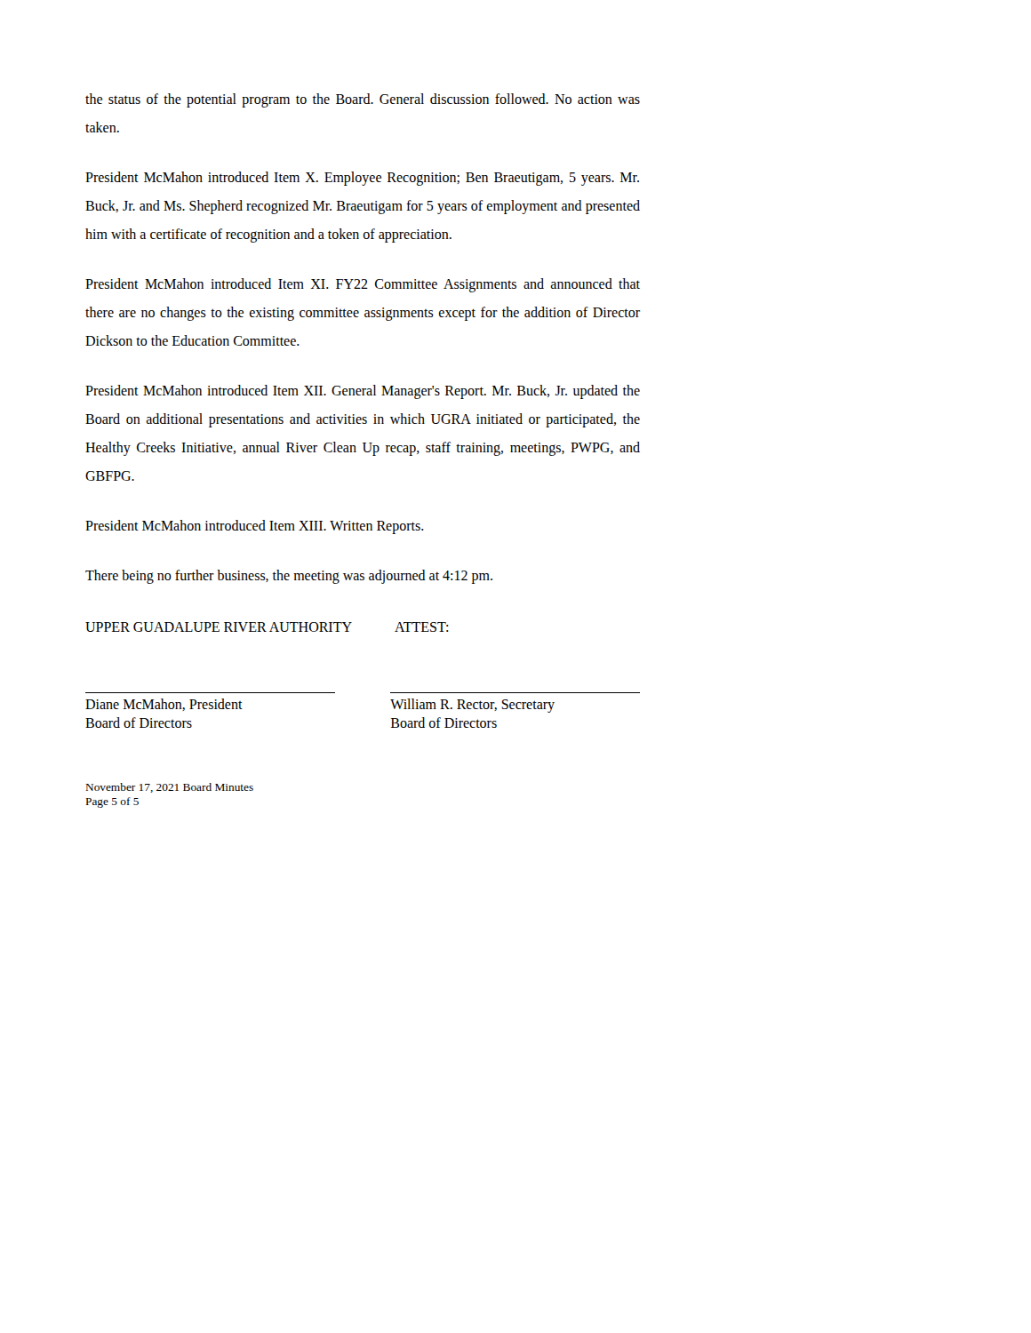the status of the potential program to the Board. General discussion followed. No action was taken.
President McMahon introduced Item X. Employee Recognition; Ben Braeutigam, 5 years. Mr. Buck, Jr. and Ms. Shepherd recognized Mr. Braeutigam for 5 years of employment and presented him with a certificate of recognition and a token of appreciation.
President McMahon introduced Item XI. FY22 Committee Assignments and announced that there are no changes to the existing committee assignments except for the addition of Director Dickson to the Education Committee.
President McMahon introduced Item XII. General Manager's Report. Mr. Buck, Jr. updated the Board on additional presentations and activities in which UGRA initiated or participated, the Healthy Creeks Initiative, annual River Clean Up recap, staff training, meetings, PWPG, and GBFPG.
President McMahon introduced Item XIII. Written Reports.
There being no further business, the meeting was adjourned at 4:12 pm.
UPPER GUADALUPE RIVER AUTHORITY ATTEST:
Diane McMahon, President
Board of Directors
William R. Rector, Secretary
Board of Directors
November 17, 2021 Board Minutes
Page 5 of 5